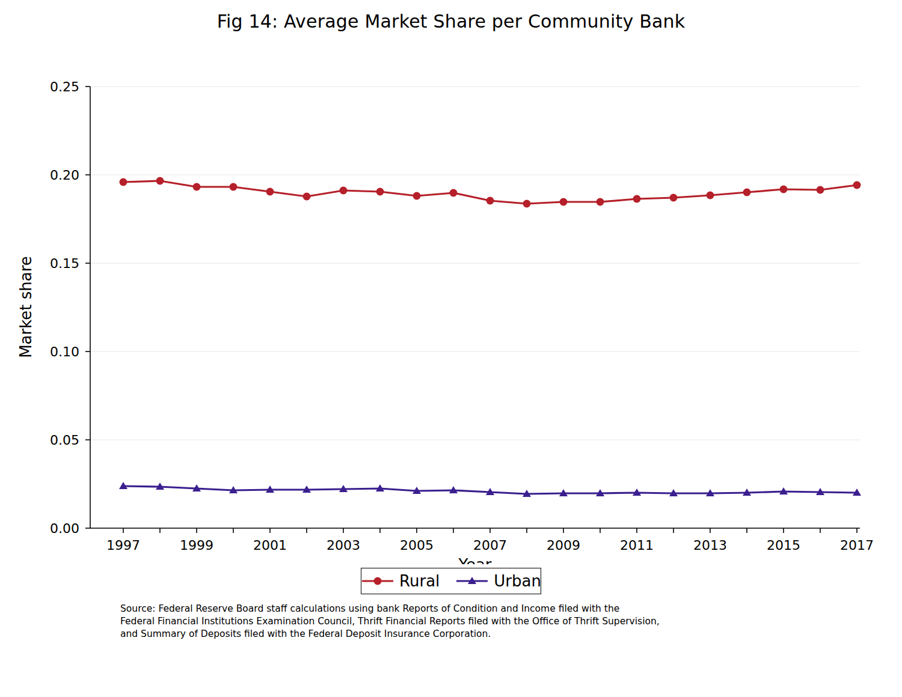Fig 14: Average Market Share per Community Bank
0.00 0.05 0.10 0.15 0.20 0.25 Market share 1997 1999 2001 2003 2005 2007 2009 2011 2013 2015 2017 Year
Rural
Urban
Source: Federal Reserve Board staff calculations using bank Reports of Condition and Income filed with the
Federal Financial Institutions Examination Council, Thrift Financial Reports filed with the Office of Thrift Supervision,
and Summary of Deposits filed with the Federal Deposit Insurance Corporation.